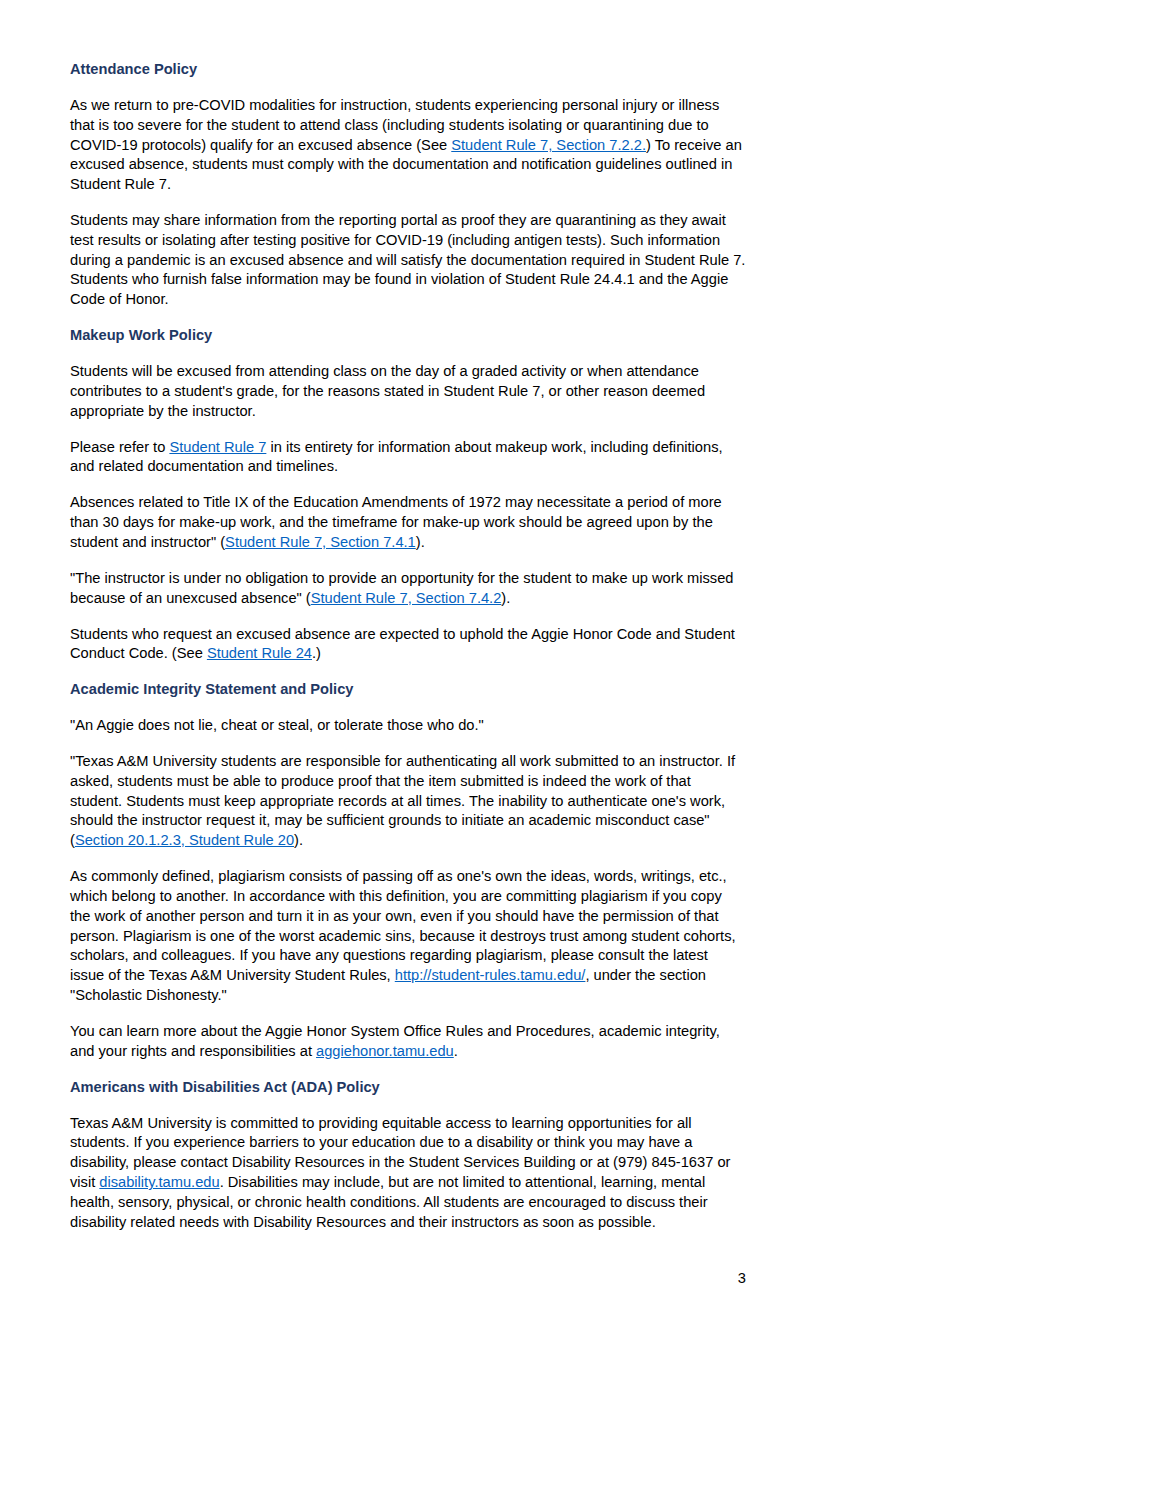Attendance Policy
As we return to pre-COVID modalities for instruction, students experiencing personal injury or illness that is too severe for the student to attend class (including students isolating or quarantining due to COVID-19 protocols) qualify for an excused absence (See Student Rule 7, Section 7.2.2.) To receive an excused absence, students must comply with the documentation and notification guidelines outlined in Student Rule 7.
Students may share information from the reporting portal as proof they are quarantining as they await test results or isolating after testing positive for COVID-19 (including antigen tests). Such information during a pandemic is an excused absence and will satisfy the documentation required in Student Rule 7. Students who furnish false information may be found in violation of Student Rule 24.4.1 and the Aggie Code of Honor.
Makeup Work Policy
Students will be excused from attending class on the day of a graded activity or when attendance contributes to a student's grade, for the reasons stated in Student Rule 7, or other reason deemed appropriate by the instructor.
Please refer to Student Rule 7 in its entirety for information about makeup work, including definitions, and related documentation and timelines.
Absences related to Title IX of the Education Amendments of 1972 may necessitate a period of more than 30 days for make-up work, and the timeframe for make-up work should be agreed upon by the student and instructor" (Student Rule 7, Section 7.4.1).
"The instructor is under no obligation to provide an opportunity for the student to make up work missed because of an unexcused absence" (Student Rule 7, Section 7.4.2).
Students who request an excused absence are expected to uphold the Aggie Honor Code and Student Conduct Code. (See Student Rule 24.)
Academic Integrity Statement and Policy
"An Aggie does not lie, cheat or steal, or tolerate those who do."
"Texas A&M University students are responsible for authenticating all work submitted to an instructor. If asked, students must be able to produce proof that the item submitted is indeed the work of that student. Students must keep appropriate records at all times. The inability to authenticate one's work, should the instructor request it, may be sufficient grounds to initiate an academic misconduct case" (Section 20.1.2.3, Student Rule 20).
As commonly defined, plagiarism consists of passing off as one's own the ideas, words, writings, etc., which belong to another. In accordance with this definition, you are committing plagiarism if you copy the work of another person and turn it in as your own, even if you should have the permission of that person. Plagiarism is one of the worst academic sins, because it destroys trust among student cohorts, scholars, and colleagues. If you have any questions regarding plagiarism, please consult the latest issue of the Texas A&M University Student Rules, http://student-rules.tamu.edu/, under the section "Scholastic Dishonesty."
You can learn more about the Aggie Honor System Office Rules and Procedures, academic integrity, and your rights and responsibilities at aggiehonor.tamu.edu.
Americans with Disabilities Act (ADA) Policy
Texas A&M University is committed to providing equitable access to learning opportunities for all students. If you experience barriers to your education due to a disability or think you may have a disability, please contact Disability Resources in the Student Services Building or at (979) 845-1637 or visit disability.tamu.edu. Disabilities may include, but are not limited to attentional, learning, mental health, sensory, physical, or chronic health conditions. All students are encouraged to discuss their disability related needs with Disability Resources and their instructors as soon as possible.
3